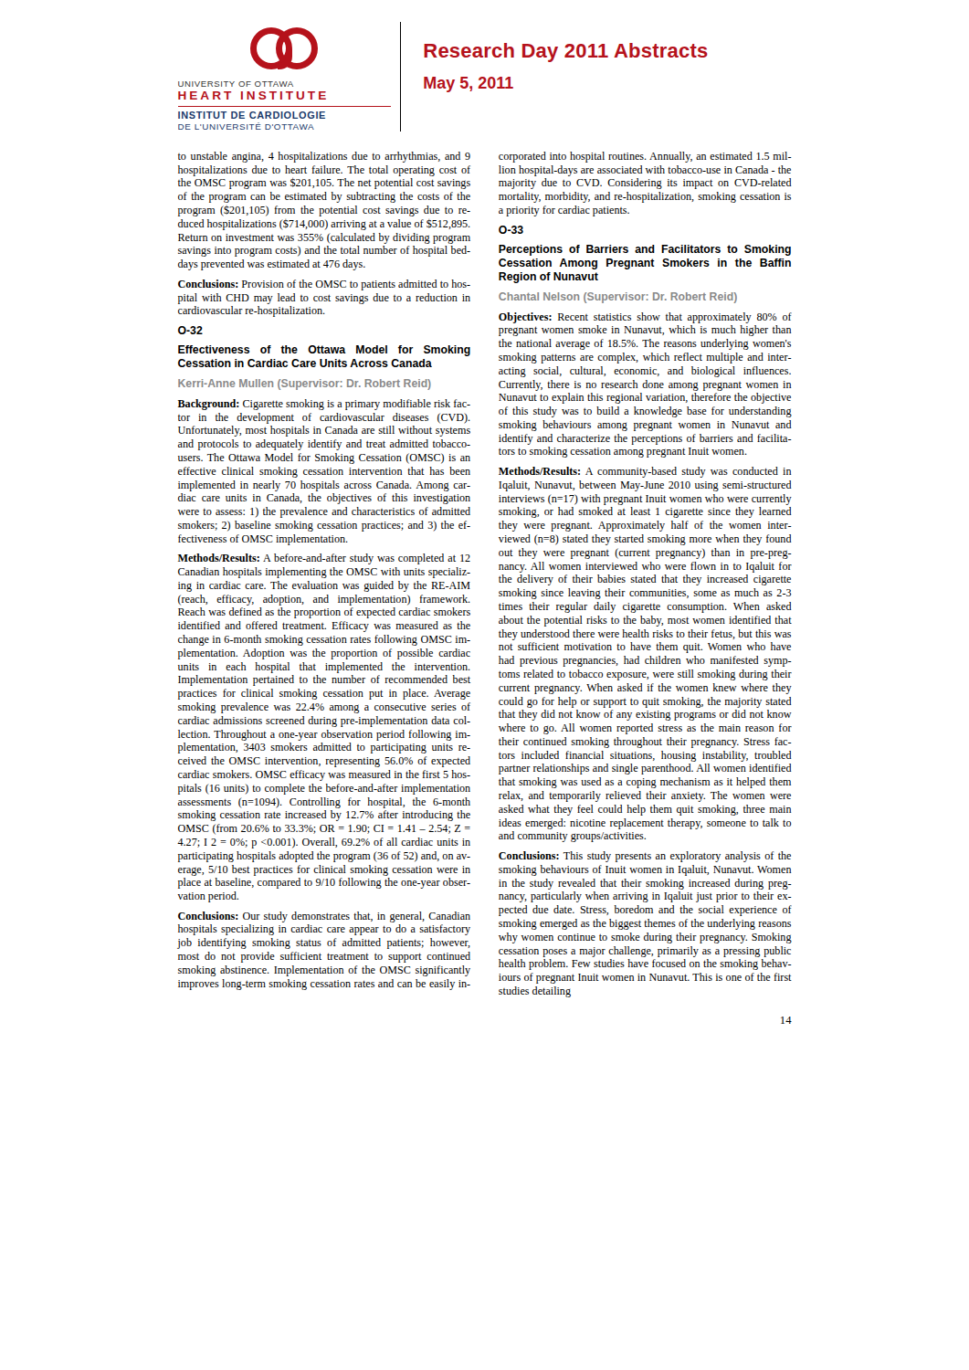UNIVERSITY OF OTTAWA
HEART INSTITUTE
INSTITUT DE CARDIOLOGIE
DE L'UNIVERSITÉ D'OTTAWA
Research Day 2011 Abstracts
May 5, 2011
to unstable angina, 4 hospitalizations due to arrhythmias, and 9 hospitalizations due to heart failure. The total operating cost of the OMSC program was $201,105. The net potential cost savings of the program can be estimated by subtracting the costs of the program ($201,105) from the potential cost savings due to reduced hospitalizations ($714,000) arriving at a value of $512,895. Return on investment was 355% (calculated by dividing program savings into program costs) and the total number of hospital bed-days prevented was estimated at 476 days.
Conclusions: Provision of the OMSC to patients admitted to hospital with CHD may lead to cost savings due to a reduction in cardiovascular re-hospitalization.
O-32
Effectiveness of the Ottawa Model for Smoking Cessation in Cardiac Care Units Across Canada
Kerri-Anne Mullen (Supervisor: Dr. Robert Reid)
Background: Cigarette smoking is a primary modifiable risk factor in the development of cardiovascular diseases (CVD). Unfortunately, most hospitals in Canada are still without systems and protocols to adequately identify and treat admitted tobacco-users. The Ottawa Model for Smoking Cessation (OMSC) is an effective clinical smoking cessation intervention that has been implemented in nearly 70 hospitals across Canada. Among cardiac care units in Canada, the objectives of this investigation were to assess: 1) the prevalence and characteristics of admitted smokers; 2) baseline smoking cessation practices; and 3) the effectiveness of OMSC implementation.
Methods/Results: A before-and-after study was completed at 12 Canadian hospitals implementing the OMSC with units specializing in cardiac care. The evaluation was guided by the RE-AIM (reach, efficacy, adoption, and implementation) framework. Reach was defined as the proportion of expected cardiac smokers identified and offered treatment. Efficacy was measured as the change in 6-month smoking cessation rates following OMSC implementation. Adoption was the proportion of possible cardiac units in each hospital that implemented the intervention. Implementation pertained to the number of recommended best practices for clinical smoking cessation put in place. Average smoking prevalence was 22.4% among a consecutive series of cardiac admissions screened during pre-implementation data collection. Throughout a one-year observation period following implementation, 3403 smokers admitted to participating units received the OMSC intervention, representing 56.0% of expected cardiac smokers. OMSC efficacy was measured in the first 5 hospitals (16 units) to complete the before-and-after implementation assessments (n=1094). Controlling for hospital, the 6-month smoking cessation rate increased by 12.7% after introducing the OMSC (from 20.6% to 33.3%; OR = 1.90; CI = 1.41 – 2.54; Z = 4.27; I 2 = 0%; p <0.001). Overall, 69.2% of all cardiac units in participating hospitals adopted the program (36 of 52) and, on average, 5/10 best practices for clinical smoking cessation were in place at baseline, compared to 9/10 following the one-year observation period.
Conclusions: Our study demonstrates that, in general, Canadian hospitals specializing in cardiac care appear to do a satisfactory job identifying smoking status of admitted patients; however, most do not provide sufficient treatment to support continued smoking abstinence. Implementation of the OMSC significantly improves long-term smoking cessation rates and can be easily incorporated into hospital routines. Annually, an estimated 1.5 million hospital-days are associated with tobacco-use in Canada - the majority due to CVD. Considering its impact on CVD-related mortality, morbidity, and re-hospitalization, smoking cessation is a priority for cardiac patients.
O-33
Perceptions of Barriers and Facilitators to Smoking Cessation Among Pregnant Smokers in the Baffin Region of Nunavut
Chantal Nelson (Supervisor: Dr. Robert Reid)
Objectives: Recent statistics show that approximately 80% of pregnant women smoke in Nunavut, which is much higher than the national average of 18.5%. The reasons underlying women's smoking patterns are complex, which reflect multiple and interacting social, cultural, economic, and biological influences. Currently, there is no research done among pregnant women in Nunavut to explain this regional variation, therefore the objective of this study was to build a knowledge base for understanding smoking behaviours among pregnant women in Nunavut and identify and characterize the perceptions of barriers and facilitators to smoking cessation among pregnant Inuit women.
Methods/Results: A community-based study was conducted in Iqaluit, Nunavut, between May-June 2010 using semi-structured interviews (n=17) with pregnant Inuit women who were currently smoking, or had smoked at least 1 cigarette since they learned they were pregnant. Approximately half of the women interviewed (n=8) stated they started smoking more when they found out they were pregnant (current pregnancy) than in pre-pregnancy. All women interviewed who were flown in to Iqaluit for the delivery of their babies stated that they increased cigarette smoking since leaving their communities, some as much as 2-3 times their regular daily cigarette consumption. When asked about the potential risks to the baby, most women identified that they understood there were health risks to their fetus, but this was not sufficient motivation to have them quit. Women who have had previous pregnancies, had children who manifested symptoms related to tobacco exposure, were still smoking during their current pregnancy. When asked if the women knew where they could go for help or support to quit smoking, the majority stated that they did not know of any existing programs or did not know where to go. All women reported stress as the main reason for their continued smoking throughout their pregnancy. Stress factors included financial situations, housing instability, troubled partner relationships and single parenthood. All women identified that smoking was used as a coping mechanism as it helped them relax, and temporarily relieved their anxiety. The women were asked what they feel could help them quit smoking, three main ideas emerged: nicotine replacement therapy, someone to talk to and community groups/activities.
Conclusions: This study presents an exploratory analysis of the smoking behaviours of Inuit women in Iqaluit, Nunavut. Women in the study revealed that their smoking increased during pregnancy, particularly when arriving in Iqaluit just prior to their expected due date. Stress, boredom and the social experience of smoking emerged as the biggest themes of the underlying reasons why women continue to smoke during their pregnancy. Smoking cessation poses a major challenge, primarily as a pressing public health problem. Few studies have focused on the smoking behaviours of pregnant Inuit women in Nunavut. This is one of the first studies detailing
14